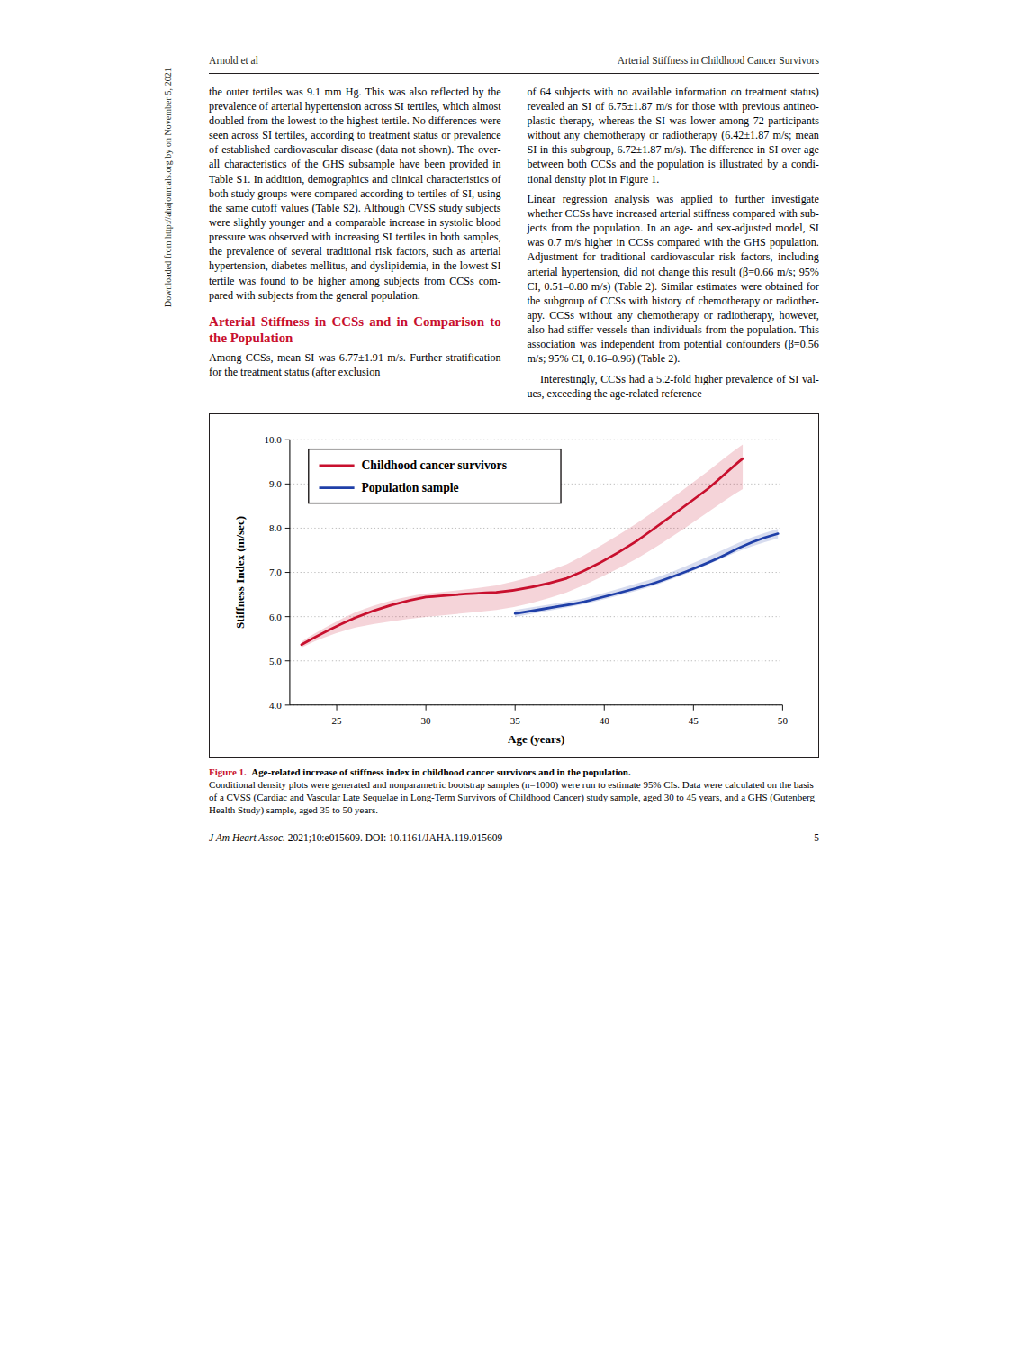Downloaded from http://ahajournals.org by on November 5, 2021
Arnold et al
Arterial Stiffness in Childhood Cancer Survivors
the outer tertiles was 9.1 mm Hg. This was also reflected by the prevalence of arterial hypertension across SI tertiles, which almost doubled from the lowest to the highest tertile. No differences were seen across SI tertiles, according to treatment status or prevalence of established cardiovascular disease (data not shown). The overall characteristics of the GHS subsample have been provided in Table S1. In addition, demographics and clinical characteristics of both study groups were compared according to tertiles of SI, using the same cutoff values (Table S2). Although CVSS study subjects were slightly younger and a comparable increase in systolic blood pressure was observed with increasing SI tertiles in both samples, the prevalence of several traditional risk factors, such as arterial hypertension, diabetes mellitus, and dyslipidemia, in the lowest SI tertile was found to be higher among subjects from CCSs compared with subjects from the general population.
Arterial Stiffness in CCSs and in Comparison to the Population
Among CCSs, mean SI was 6.77±1.91 m/s. Further stratification for the treatment status (after exclusion
of 64 subjects with no available information on treatment status) revealed an SI of 6.75±1.87 m/s for those with previous antineoplastic therapy, whereas the SI was lower among 72 participants without any chemotherapy or radiotherapy (6.42±1.87 m/s; mean SI in this subgroup, 6.72±1.87 m/s). The difference in SI over age between both CCSs and the population is illustrated by a conditional density plot in Figure 1.
Linear regression analysis was applied to further investigate whether CCSs have increased arterial stiffness compared with subjects from the population. In an age- and sex-adjusted model, SI was 0.7 m/s higher in CCSs compared with the GHS population. Adjustment for traditional cardiovascular risk factors, including arterial hypertension, did not change this result (β=0.66 m/s; 95% CI, 0.51–0.80 m/s) (Table 2). Similar estimates were obtained for the subgroup of CCSs with history of chemotherapy or radiotherapy. CCSs without any chemotherapy or radiotherapy, however, also had stiffer vessels than individuals from the population. This association was independent from potential confounders (β=0.56 m/s; 95% CI, 0.16–0.96) (Table 2).
Interestingly, CCSs had a 5.2-fold higher prevalence of SI values, exceeding the age-related reference
4.0 5.0 6.0 7.0 8.0 9.0 10.0 25 30 35 40 45 50 Age (years) Stiffness Index (m/sec) Childhood cancer survivors Population sample
Figure 1. Age-related increase of stiffness index in childhood cancer survivors and in the population.
Conditional density plots were generated and nonparametric bootstrap samples (n=1000) were run to estimate 95% CIs. Data were calculated on the basis of a CVSS (Cardiac and Vascular Late Sequelae in Long-Term Survivors of Childhood Cancer) study sample, aged 30 to 45 years, and a GHS (Gutenberg Health Study) sample, aged 35 to 50 years.
J Am Heart Assoc. 2021;10:e015609. DOI: 10.1161/JAHA.119.015609
5